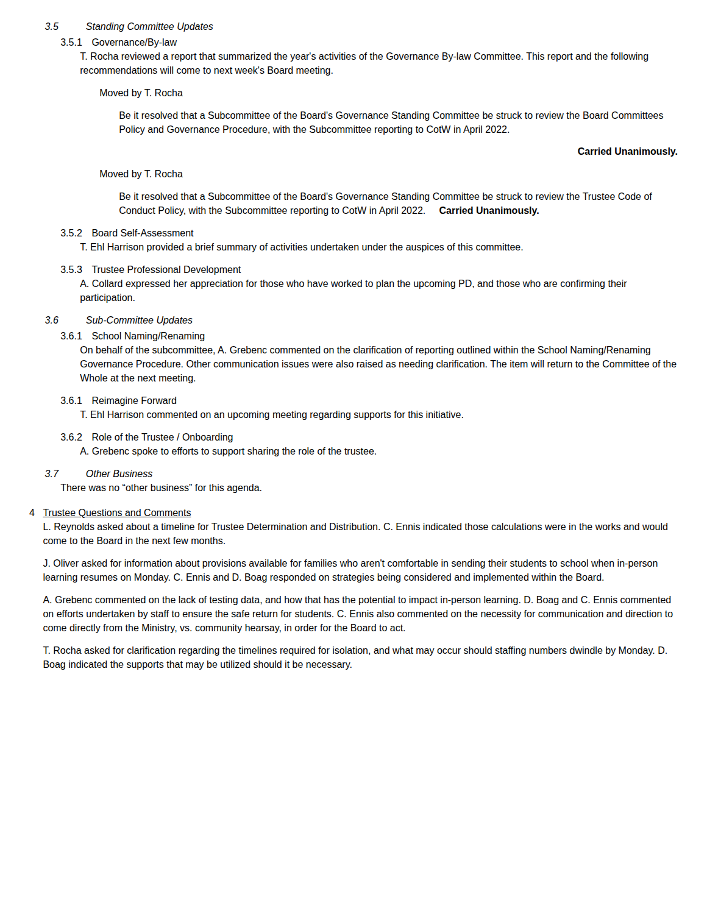3.5
Standing Committee Updates
3.5.1
Governance/By-law
T. Rocha reviewed a report that summarized the year's activities of the Governance By-law Committee. This report and the following recommendations will come to next week's Board meeting.
Moved by T. Rocha
Be it resolved that a Subcommittee of the Board's Governance Standing Committee be struck to review the Board Committees Policy and Governance Procedure, with the Subcommittee reporting to CotW in April 2022.
Carried Unanimously.
Moved by T. Rocha
Be it resolved that a Subcommittee of the Board's Governance Standing Committee be struck to review the Trustee Code of Conduct Policy, with the Subcommittee reporting to CotW in April 2022. Carried Unanimously.
3.5.2
Board Self-Assessment
T. Ehl Harrison provided a brief summary of activities undertaken under the auspices of this committee.
3.5.3
Trustee Professional Development
A. Collard expressed her appreciation for those who have worked to plan the upcoming PD, and those who are confirming their participation.
3.6
Sub-Committee Updates
3.6.1
School Naming/Renaming
On behalf of the subcommittee, A. Grebenc commented on the clarification of reporting outlined within the School Naming/Renaming Governance Procedure. Other communication issues were also raised as needing clarification. The item will return to the Committee of the Whole at the next meeting.
3.6.1
Reimagine Forward
T. Ehl Harrison commented on an upcoming meeting regarding supports for this initiative.
3.6.2
Role of the Trustee / Onboarding
A. Grebenc spoke to efforts to support sharing the role of the trustee.
3.7
Other Business
There was no “other business” for this agenda.
4
Trustee Questions and Comments
L. Reynolds asked about a timeline for Trustee Determination and Distribution. C. Ennis indicated those calculations were in the works and would come to the Board in the next few months.
J. Oliver asked for information about provisions available for families who aren't comfortable in sending their students to school when in-person learning resumes on Monday. C. Ennis and D. Boag responded on strategies being considered and implemented within the Board.
A. Grebenc commented on the lack of testing data, and how that has the potential to impact in-person learning. D. Boag and C. Ennis commented on efforts undertaken by staff to ensure the safe return for students. C. Ennis also commented on the necessity for communication and direction to come directly from the Ministry, vs. community hearsay, in order for the Board to act.
T. Rocha asked for clarification regarding the timelines required for isolation, and what may occur should staffing numbers dwindle by Monday. D. Boag indicated the supports that may be utilized should it be necessary.